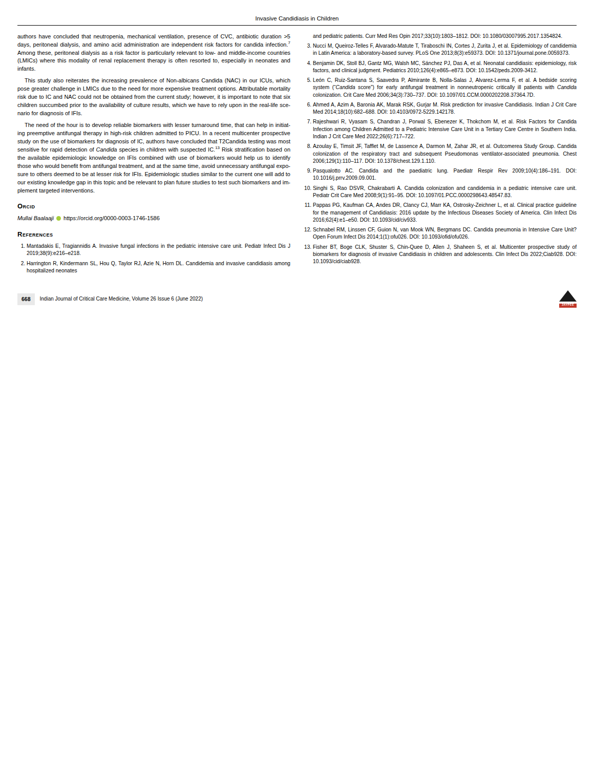Invasive Candidiasis in Children
authors have concluded that neutropenia, mechanical ventilation, presence of CVC, antibiotic duration >5 days, peritoneal dialysis, and amino acid administration are independent risk factors for candida infection.7 Among these, peritoneal dialysis as a risk factor is particularly relevant to low- and middle-income countries (LMICs) where this modality of renal replacement therapy is often resorted to, especially in neonates and infants.
This study also reiterates the increasing prevalence of Non-albicans Candida (NAC) in our ICUs, which pose greater challenge in LMICs due to the need for more expensive treatment options. Attributable mortality risk due to IC and NAC could not be obtained from the current study; however, it is important to note that six children succumbed prior to the availability of culture results, which we have to rely upon in the real-life scenario for diagnosis of IFIs.
The need of the hour is to develop reliable biomarkers with lesser turnaround time, that can help in initiating preemptive antifungal therapy in high-risk children admitted to PICU. In a recent multicenter prospective study on the use of biomarkers for diagnosis of IC, authors have concluded that T2Candida testing was most sensitive for rapid detection of Candida species in children with suspected IC.13 Risk stratification based on the available epidemiologic knowledge on IFIs combined with use of biomarkers would help us to identify those who would benefit from antifungal treatment, and at the same time, avoid unnecessary antifungal exposure to others deemed to be at lesser risk for IFIs. Epidemiologic studies similar to the current one will add to our existing knowledge gap in this topic and be relevant to plan future studies to test such biomarkers and implement targeted interventions.
Orcid
Mullai Baalaaji https://orcid.org/0000-0003-1746-1586
References
Mantadakis E, Tragiannidis A. Invasive fungal infections in the pediatric intensive care unit. Pediatr Infect Dis J 2019;38(9):e216–e218.
Harrington R, Kindermann SL, Hou Q, Taylor RJ, Azie N, Horn DL. Candidemia and invasive candidiasis among hospitalized neonates
and pediatric patients. Curr Med Res Opin 2017;33(10):1803–1812. DOI: 10.1080/03007995.2017.1354824.
Nucci M, Queiroz-Telles F, Alvarado-Matute T, Tiraboschi IN, Cortes J, Zurita J, et al. Epidemiology of candidemia in Latin America: a laboratory-based survey. PLoS One 2013;8(3):e59373. DOI: 10.1371/journal.pone.0059373.
Benjamin DK, Stoll BJ, Gantz MG, Walsh MC, Sánchez PJ, Das A, et al. Neonatal candidiasis: epidemiology, risk factors, and clinical judgment. Pediatrics 2010;126(4):e865–e873. DOI: 10.1542/peds.2009-3412.
León C, Ruiz-Santana S, Saavedra P, Almirante B, Nolla-Salas J, Alvarez-Lerma F, et al. A bedside scoring system (“Candida score”) for early antifungal treatment in nonneutropenic critically ill patients with Candida colonization. Crit Care Med 2006;34(3):730–737. DOI: 10.1097/01.CCM.0000202208.37364.7D.
Ahmed A, Azim A, Baronia AK, Marak RSK, Gurjar M. Risk prediction for invasive Candidiasis. Indian J Crit Care Med 2014;18(10):682–688. DOI: 10.4103/0972-5229.142178.
Rajeshwari R, Vyasam S, Chandran J, Porwal S, Ebenezer K, Thokchom M, et al. Risk Factors for Candida Infection among Children Admitted to a Pediatric Intensive Care Unit in a Tertiary Care Centre in Southern India. Indian J Crit Care Med 2022;26(6):717–722.
Azoulay E, Timsit JF, Tafflet M, de Lassence A, Darmon M, Zahar JR, et al. Outcomerea Study Group. Candida colonization of the respiratory tract and subsequent Pseudomonas ventilator-associated pneumonia. Chest 2006;129(1):110–117. DOI: 10.1378/chest.129.1.110.
Pasqualotto AC. Candida and the paediatric lung. Paediatr Respir Rev 2009;10(4):186–191. DOI: 10.1016/j.prrv.2009.09.001.
Singhi S, Rao DSVR, Chakrabarti A. Candida colonization and candidemia in a pediatric intensive care unit. Pediatr Crit Care Med 2008;9(1):91–95. DOI: 10.1097/01.PCC.0000298643.48547.83.
Pappas PG, Kaufman CA, Andes DR, Clancy CJ, Marr KA, Ostrosky-Zeichner L, et al. Clinical practice guideline for the management of Candidiasis: 2016 update by the Infectious Diseases Society of America. Clin Infect Dis 2016;62(4):e1–e50. DOI: 10.1093/cid/civ933.
Schnabel RM, Linssen CF, Guion N, van Mook WN, Bergmans DC. Candida pneumonia in Intensive Care Unit? Open Forum Infect Dis 2014;1(1):ofu026. DOI: 10.1093/ofid/ofu026.
Fisher BT, Boge CLK, Shuster S, Chin-Quee D, Allen J, Shaheen S, et al. Multicenter prospective study of biomarkers for diagnosis of invasive Candidiasis in children and adolescents. Clin Infect Dis 2022;Ciab928. DOI: 10.1093/cid/ciab928.
668 Indian Journal of Critical Care Medicine, Volume 26 Issue 6 (June 2022)